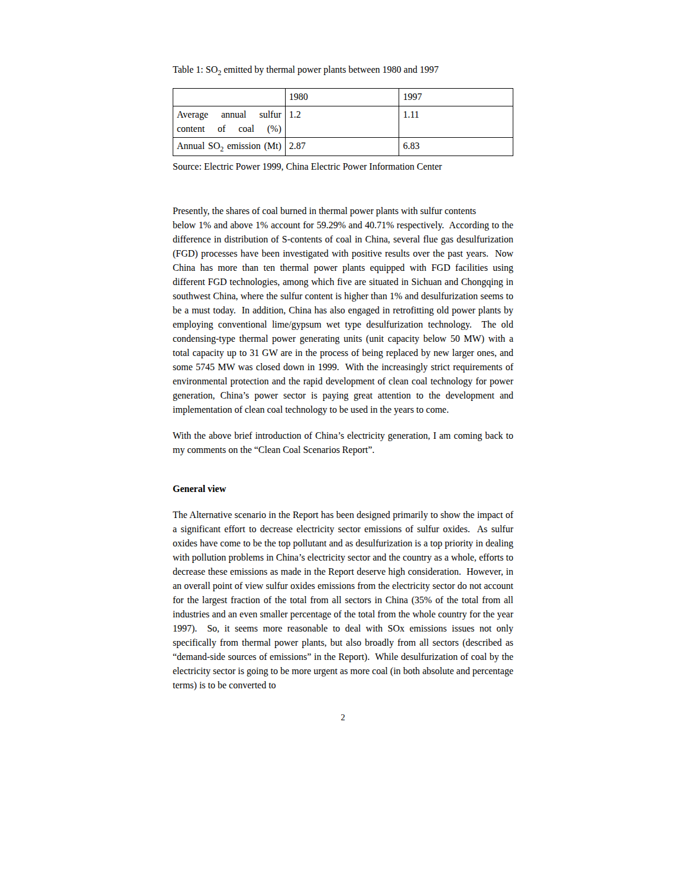Table 1: SO2 emitted by thermal power plants between 1980 and 1997
| | 1980 | 1997 |
| Average annual sulfur content of coal (%) | 1.2 | 1.11 |
| Annual SO 2 emission (Mt) | 2.87 | 6.83 |
Source: Electric Power 1999, China Electric Power Information Center
Presently, the shares of coal burned in thermal power plants with sulfur contents
below 1% and above 1% account for 59.29% and 40.71% respectively. According to the difference in distribution of S-contents of coal in China, several flue gas desulfurization (FGD) processes have been investigated with positive results over the past years. Now China has more than ten thermal power plants equipped with FGD facilities using different FGD technologies, among which five are situated in Sichuan and Chongqing in southwest China, where the sulfur content is higher than 1% and desulfurization seems to be a must today. In addition, China has also engaged in retrofitting old power plants by employing conventional lime/gypsum wet type desulfurization technology. The old condensing-type thermal power generating units (unit capacity below 50 MW) with a total capacity up to 31 GW are in the process of being replaced by new larger ones, and some 5745 MW was closed down in 1999. With the increasingly strict requirements of environmental protection and the rapid development of clean coal technology for power generation, China’s power sector is paying great attention to the development and implementation of clean coal technology to be used in the years to come.
With the above brief introduction of China’s electricity generation, I am coming back to my comments on the “Clean Coal Scenarios Report”.
General view
The Alternative scenario in the Report has been designed primarily to show the impact of a significant effort to decrease electricity sector emissions of sulfur oxides. As sulfur oxides have come to be the top pollutant and as desulfurization is a top priority in dealing with pollution problems in China’s electricity sector and the country as a whole, efforts to decrease these emissions as made in the Report deserve high consideration. However, in an overall point of view sulfur oxides emissions from the electricity sector do not account for the largest fraction of the total from all sectors in China (35% of the total from all industries and an even smaller percentage of the total from the whole country for the year 1997). So, it seems more reasonable to deal with SOx emissions issues not only specifically from thermal power plants, but also broadly from all sectors (described as “demand-side sources of emissions” in the Report). While desulfurization of coal by the electricity sector is going to be more urgent as more coal (in both absolute and percentage terms) is to be converted to
2